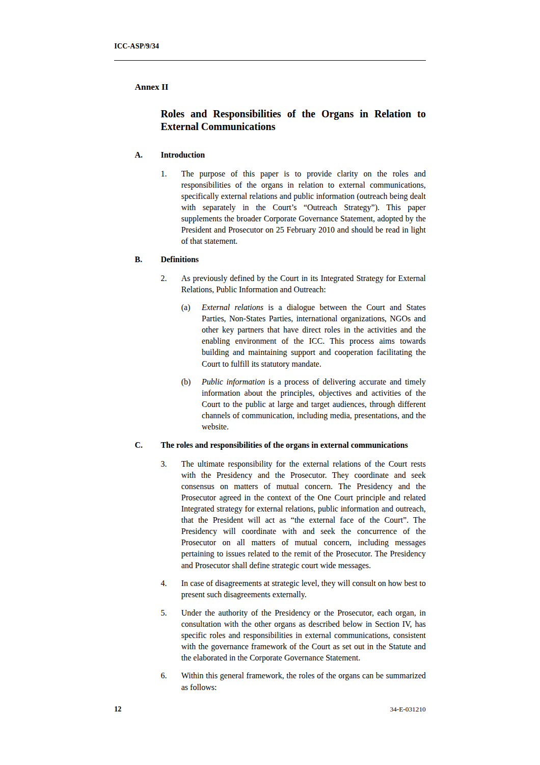ICC-ASP/9/34
Annex II
Roles and Responsibilities of the Organs in Relation to External Communications
A. Introduction
1. The purpose of this paper is to provide clarity on the roles and responsibilities of the organs in relation to external communications, specifically external relations and public information (outreach being dealt with separately in the Court’s “Outreach Strategy”). This paper supplements the broader Corporate Governance Statement, adopted by the President and Prosecutor on 25 February 2010 and should be read in light of that statement.
B. Definitions
2. As previously defined by the Court in its Integrated Strategy for External Relations, Public Information and Outreach:
(a) External relations is a dialogue between the Court and States Parties, Non-States Parties, international organizations, NGOs and other key partners that have direct roles in the activities and the enabling environment of the ICC. This process aims towards building and maintaining support and cooperation facilitating the Court to fulfill its statutory mandate.
(b) Public information is a process of delivering accurate and timely information about the principles, objectives and activities of the Court to the public at large and target audiences, through different channels of communication, including media, presentations, and the website.
C. The roles and responsibilities of the organs in external communications
3. The ultimate responsibility for the external relations of the Court rests with the Presidency and the Prosecutor. They coordinate and seek consensus on matters of mutual concern. The Presidency and the Prosecutor agreed in the context of the One Court principle and related Integrated strategy for external relations, public information and outreach, that the President will act as “the external face of the Court”. The Presidency will coordinate with and seek the concurrence of the Prosecutor on all matters of mutual concern, including messages pertaining to issues related to the remit of the Prosecutor. The Presidency and Prosecutor shall define strategic court wide messages.
4. In case of disagreements at strategic level, they will consult on how best to present such disagreements externally.
5. Under the authority of the Presidency or the Prosecutor, each organ, in consultation with the other organs as described below in Section IV, has specific roles and responsibilities in external communications, consistent with the governance framework of the Court as set out in the Statute and the elaborated in the Corporate Governance Statement.
6. Within this general framework, the roles of the organs can be summarized as follows:
12 34-E-031210